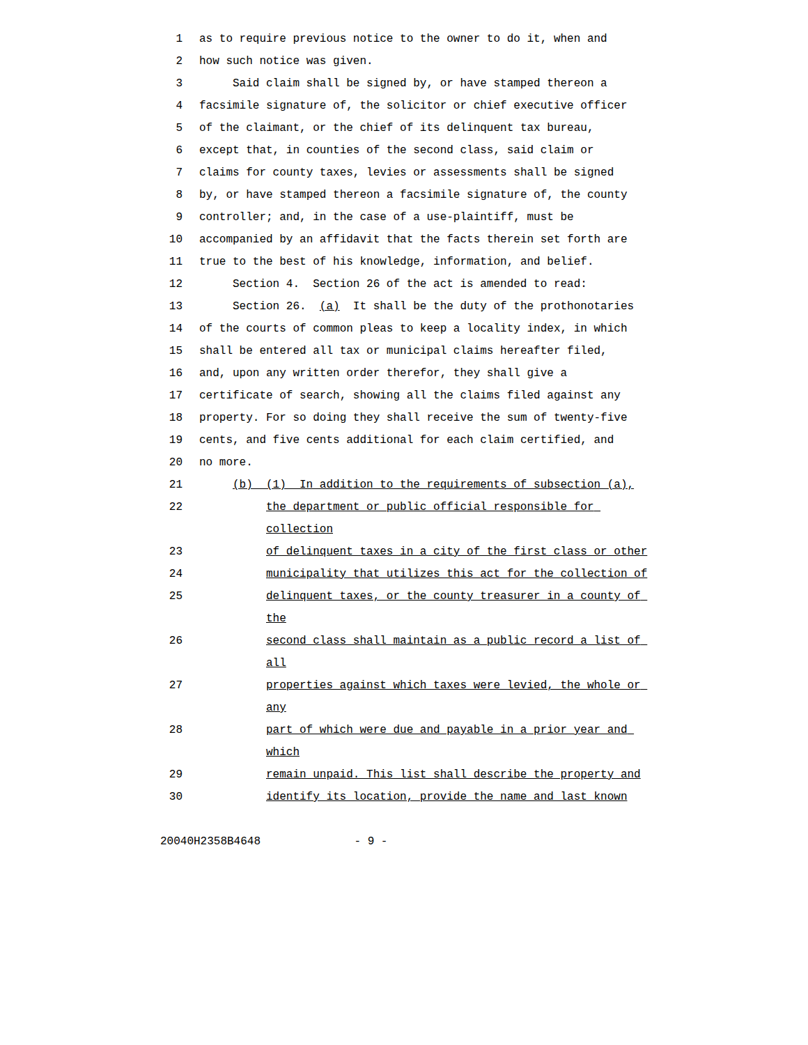as to require previous notice to the owner to do it, when and
how such notice was given.
Said claim shall be signed by, or have stamped thereon a
facsimile signature of, the solicitor or chief executive officer
of the claimant, or the chief of its delinquent tax bureau,
except that, in counties of the second class, said claim or
claims for county taxes, levies or assessments shall be signed
by, or have stamped thereon a facsimile signature of, the county
controller; and, in the case of a use-plaintiff, must be
accompanied by an affidavit that the facts therein set forth are
true to the best of his knowledge, information, and belief.
Section 4. Section 26 of the act is amended to read:
Section 26. (a) It shall be the duty of the prothonotaries
of the courts of common pleas to keep a locality index, in which
shall be entered all tax or municipal claims hereafter filed,
and, upon any written order therefor, they shall give a
certificate of search, showing all the claims filed against any
property. For so doing they shall receive the sum of twenty-five
cents, and five cents additional for each claim certified, and
no more.
(b) (1) In addition to the requirements of subsection (a),
the department or public official responsible for collection
of delinquent taxes in a city of the first class or other
municipality that utilizes this act for the collection of
delinquent taxes, or the county treasurer in a county of the
second class shall maintain as a public record a list of all
properties against which taxes were levied, the whole or any
part of which were due and payable in a prior year and which
remain unpaid. This list shall describe the property and
identify its location, provide the name and last known
20040H2358B4648 - 9 -